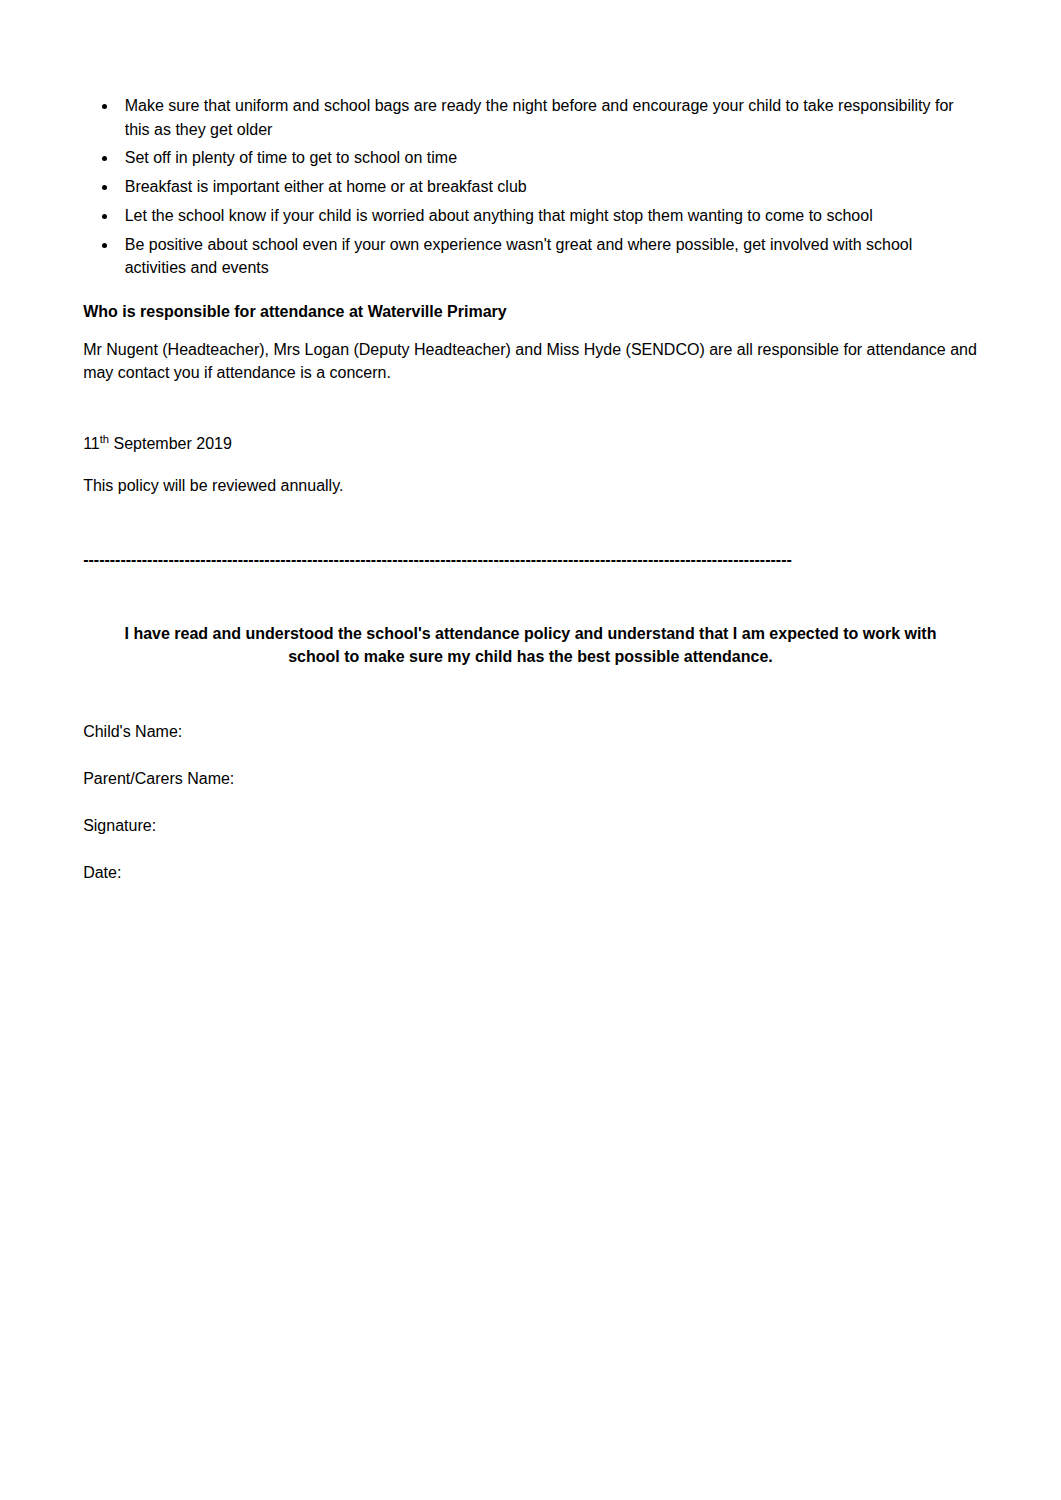Make sure that uniform and school bags are ready the night before and encourage your child to take responsibility for this as they get older
Set off in plenty of time to get to school on time
Breakfast is important either at home or at breakfast club
Let the school know if your child is worried about anything that might stop them wanting to come to school
Be positive about school even if your own experience wasn't great and where possible, get involved with school activities and events
Who is responsible for attendance at Waterville Primary
Mr Nugent (Headteacher), Mrs Logan (Deputy Headteacher) and Miss Hyde (SENDCO) are all responsible for attendance and may contact you if attendance is a concern.
11th September 2019
This policy will be reviewed annually.
-------------------------------------------------------------------------------------------------------------------------------------
I have read and understood the school's attendance policy and understand that I am expected to work with school to make sure my child has the best possible attendance.
Child's Name:
Parent/Carers Name:
Signature:
Date: